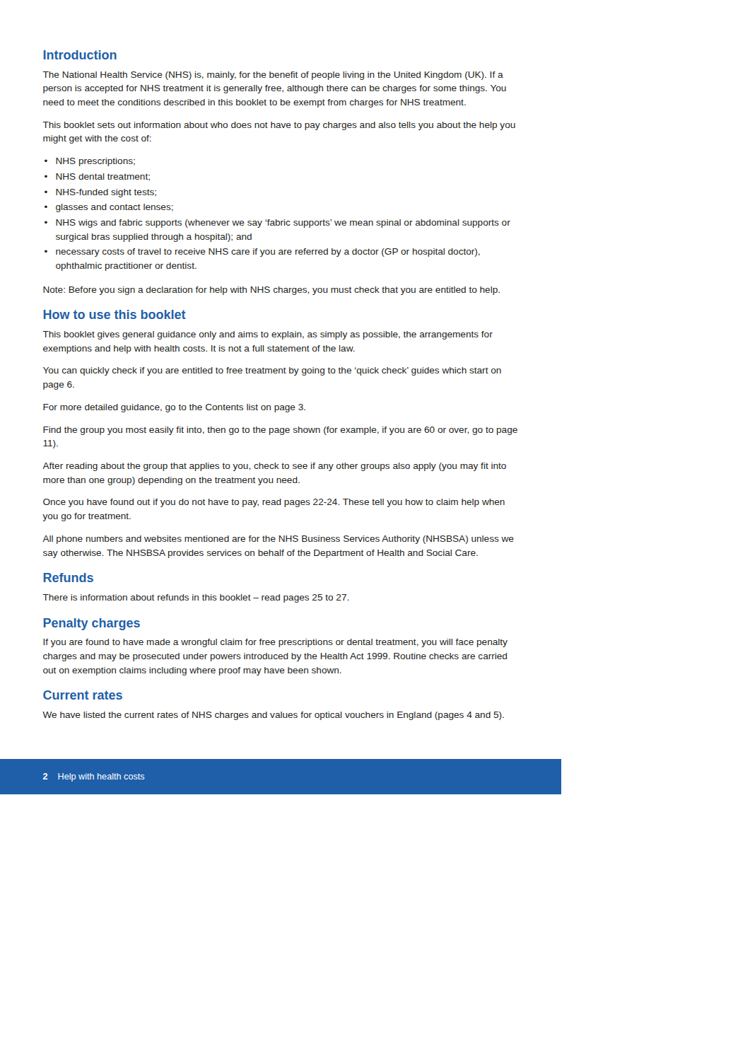Introduction
The National Health Service (NHS) is, mainly, for the benefit of people living in the United Kingdom (UK). If a person is accepted for NHS treatment it is generally free, although there can be charges for some things. You need to meet the conditions described in this booklet to be exempt from charges for NHS treatment.
This booklet sets out information about who does not have to pay charges and also tells you about the help you might get with the cost of:
NHS prescriptions;
NHS dental treatment;
NHS-funded sight tests;
glasses and contact lenses;
NHS wigs and fabric supports (whenever we say ‘fabric supports’ we mean spinal or abdominal supports or surgical bras supplied through a hospital); and
necessary costs of travel to receive NHS care if you are referred by a doctor (GP or hospital doctor), ophthalmic practitioner or dentist.
Note: Before you sign a declaration for help with NHS charges, you must check that you are entitled to help.
How to use this booklet
This booklet gives general guidance only and aims to explain, as simply as possible, the arrangements for exemptions and help with health costs. It is not a full statement of the law.
You can quickly check if you are entitled to free treatment by going to the ‘quick check’ guides which start on page 6.
For more detailed guidance, go to the Contents list on page 3.
Find the group you most easily fit into, then go to the page shown (for example, if you are 60 or over, go to page 11).
After reading about the group that applies to you, check to see if any other groups also apply (you may fit into more than one group) depending on the treatment you need.
Once you have found out if you do not have to pay, read pages 22-24. These tell you how to claim help when you go for treatment.
All phone numbers and websites mentioned are for the NHS Business Services Authority (NHSBSA) unless we say otherwise. The NHSBSA provides services on behalf of the Department of Health and Social Care.
Refunds
There is information about refunds in this booklet – read pages 25 to 27.
Penalty charges
If you are found to have made a wrongful claim for free prescriptions or dental treatment, you will face penalty charges and may be prosecuted under powers introduced by the Health Act 1999. Routine checks are carried out on exemption claims including where proof may have been shown.
Current rates
We have listed the current rates of NHS charges and values for optical vouchers in England (pages 4 and 5).
2 Help with health costs